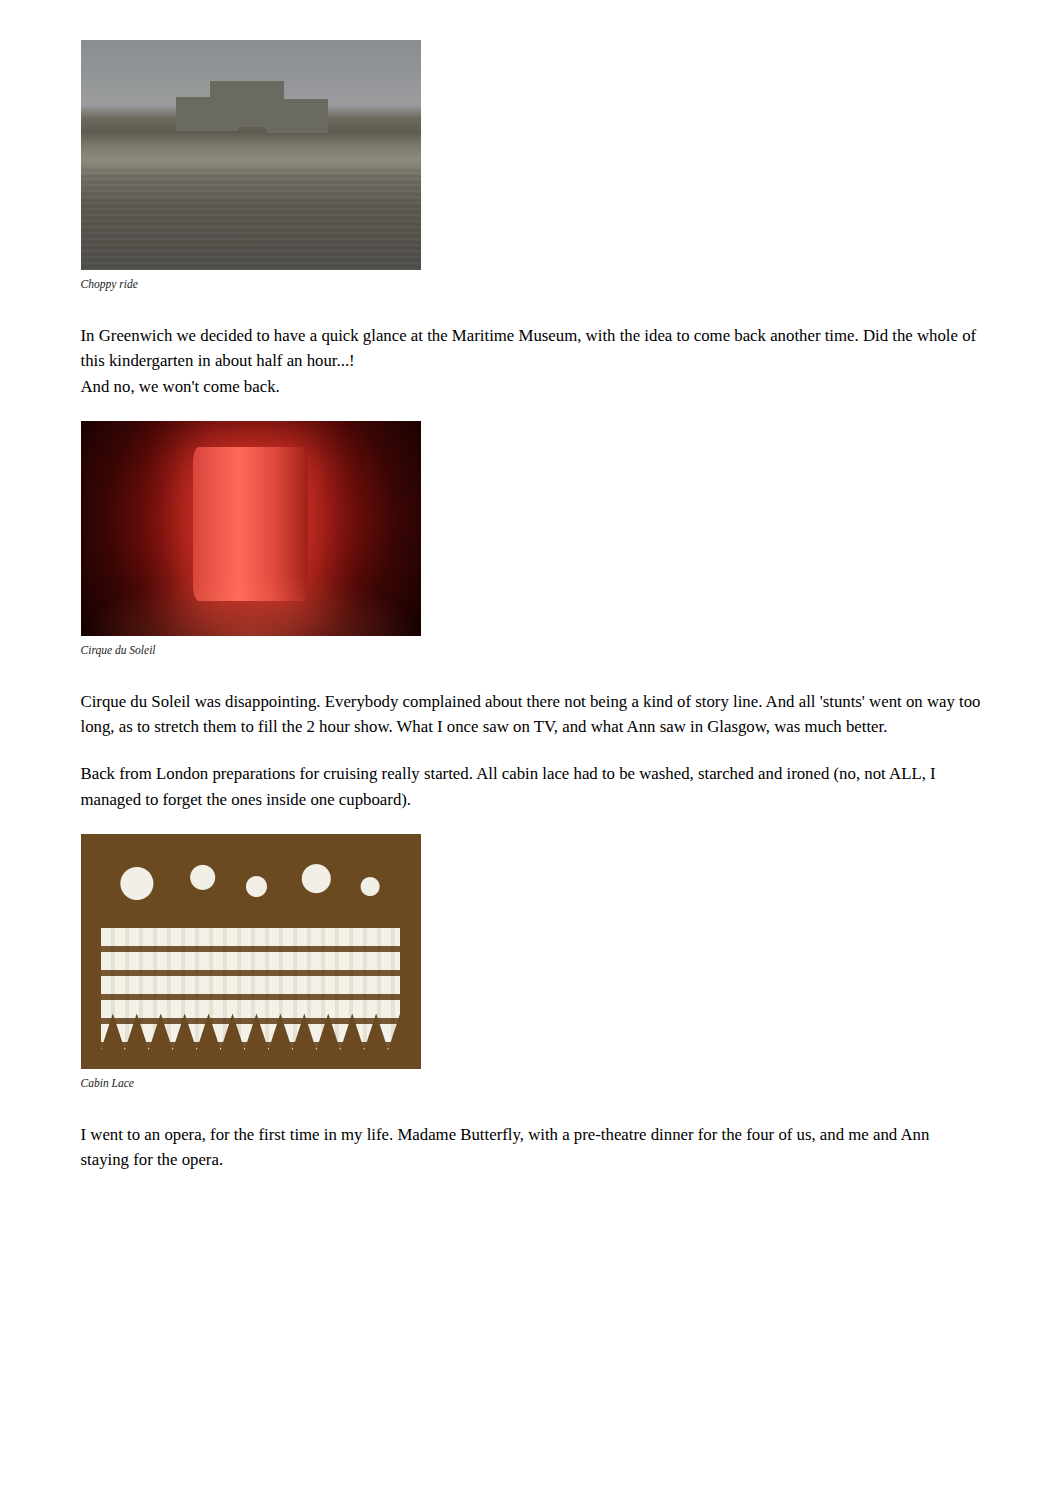Choppy ride
In Greenwich we decided to have a quick glance at the Maritime Museum, with the idea to come back another time. Did the whole of this kindergarten in about half an hour...!
And no, we won't come back.
Cirque du Soleil
Cirque du Soleil was disappointing. Everybody complained about there not being a kind of story line. And all 'stunts' went on way too long, as to stretch them to fill the 2 hour show. What I once saw on TV, and what Ann saw in Glasgow, was much better.
Back from London preparations for cruising really started. All cabin lace had to be washed, starched and ironed (no, not ALL, I managed to forget the ones inside one cupboard).
Cabin Lace
I went to an opera, for the first time in my life. Madame Butterfly, with a pre-theatre dinner for the four of us, and me and Ann staying for the opera.